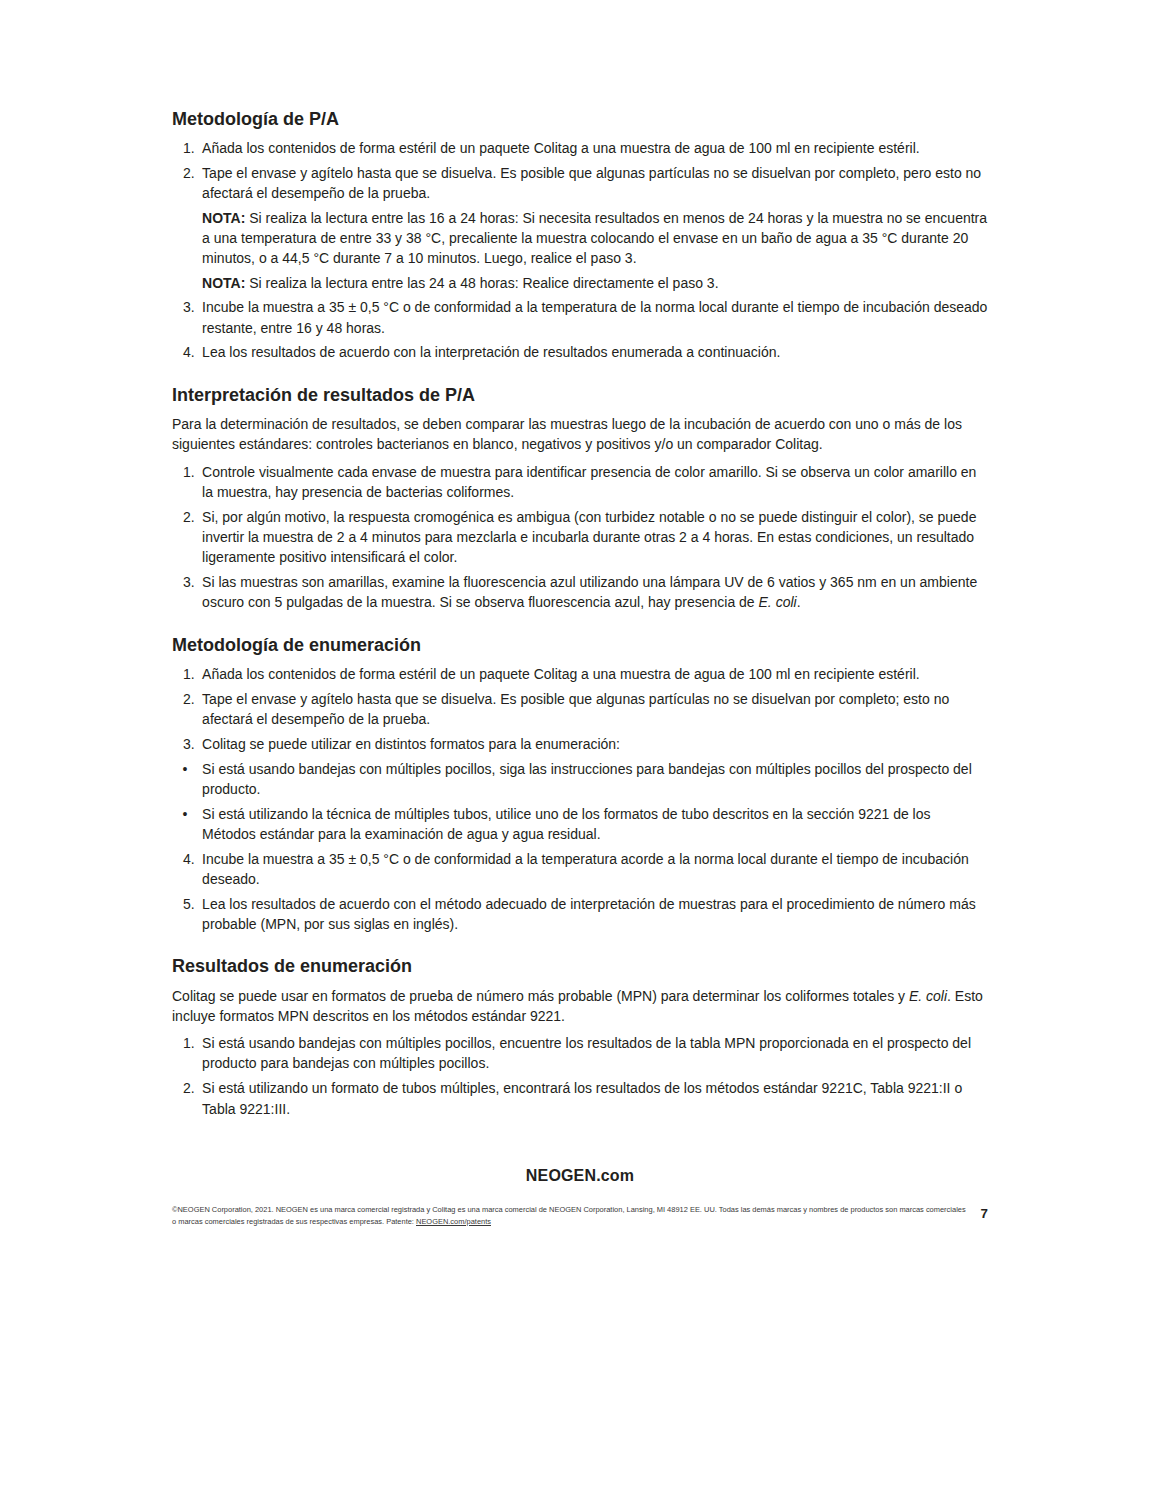Metodología de P/A
Añada los contenidos de forma estéril de un paquete Colitag a una muestra de agua de 100 ml en recipiente estéril.
Tape el envase y agítelo hasta que se disuelva. Es posible que algunas partículas no se disuelvan por completo, pero esto no afectará el desempeño de la prueba. NOTA: Si realiza la lectura entre las 16 a 24 horas: Si necesita resultados en menos de 24 horas y la muestra no se encuentra a una temperatura de entre 33 y 38 °C, precaliente la muestra colocando el envase en un baño de agua a 35 °C durante 20 minutos, o a 44,5 °C durante 7 a 10 minutos. Luego, realice el paso 3. NOTA: Si realiza la lectura entre las 24 a 48 horas: Realice directamente el paso 3.
Incube la muestra a 35 ± 0,5 °C o de conformidad a la temperatura de la norma local durante el tiempo de incubación deseado restante, entre 16 y 48 horas.
Lea los resultados de acuerdo con la interpretación de resultados enumerada a continuación.
Interpretación de resultados de P/A
Para la determinación de resultados, se deben comparar las muestras luego de la incubación de acuerdo con uno o más de los siguientes estándares: controles bacterianos en blanco, negativos y positivos y/o un comparador Colitag.
Controle visualmente cada envase de muestra para identificar presencia de color amarillo. Si se observa un color amarillo en la muestra, hay presencia de bacterias coliformes.
Si, por algún motivo, la respuesta cromogénica es ambigua (con turbidez notable o no se puede distinguir el color), se puede invertir la muestra de 2 a 4 minutos para mezclarla e incubarla durante otras 2 a 4 horas. En estas condiciones, un resultado ligeramente positivo intensificará el color.
Si las muestras son amarillas, examine la fluorescencia azul utilizando una lámpara UV de 6 vatios y 365 nm en un ambiente oscuro con 5 pulgadas de la muestra. Si se observa fluorescencia azul, hay presencia de E. coli.
Metodología de enumeración
Añada los contenidos de forma estéril de un paquete Colitag a una muestra de agua de 100 ml en recipiente estéril.
Tape el envase y agítelo hasta que se disuelva. Es posible que algunas partículas no se disuelvan por completo; esto no afectará el desempeño de la prueba.
Colitag se puede utilizar en distintos formatos para la enumeración:
Si está usando bandejas con múltiples pocillos, siga las instrucciones para bandejas con múltiples pocillos del prospecto del producto.
Si está utilizando la técnica de múltiples tubos, utilice uno de los formatos de tubo descritos en la sección 9221 de los Métodos estándar para la examinación de agua y agua residual.
Incube la muestra a 35 ± 0,5 °C o de conformidad a la temperatura acorde a la norma local durante el tiempo de incubación deseado.
Lea los resultados de acuerdo con el método adecuado de interpretación de muestras para el procedimiento de número más probable (MPN, por sus siglas en inglés).
Resultados de enumeración
Colitag se puede usar en formatos de prueba de número más probable (MPN) para determinar los coliformes totales y E. coli. Esto incluye formatos MPN descritos en los métodos estándar 9221.
Si está usando bandejas con múltiples pocillos, encuentre los resultados de la tabla MPN proporcionada en el prospecto del producto para bandejas con múltiples pocillos.
Si está utilizando un formato de tubos múltiples, encontrará los resultados de los métodos estándar 9221C, Tabla 9221:II o Tabla 9221:III.
NEOGEN.com
©NEOGEN Corporation, 2021. NEOGEN es una marca comercial registrada y Colitag es una marca comercial de NEOGEN Corporation, Lansing, MI 48912 EE. UU. Todas las demás marcas y nombres de productos son marcas comerciales o marcas comerciales registradas de sus respectivas empresas. Patente: NEOGEN.com/patents
7